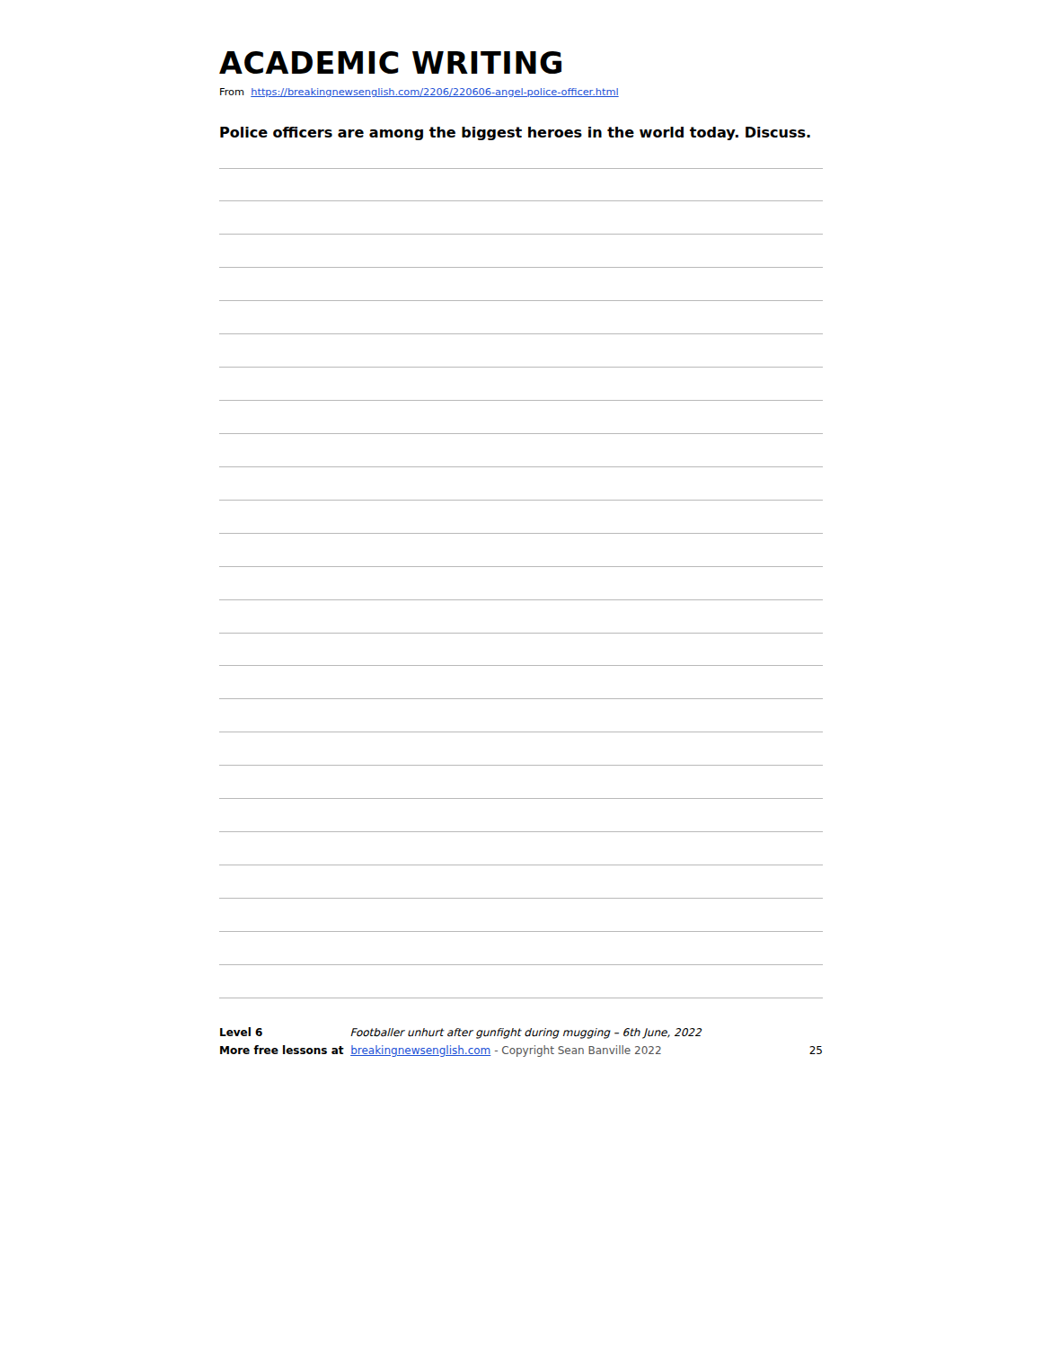ACADEMIC WRITING
From https://breakingnewsenglish.com/2206/220606-angel-police-officer.html
Police officers are among the biggest heroes in the world today. Discuss.
Level 6 Footballer unhurt after gunfight during mugging – 6th June, 2022
More free lessons at breakingnewsenglish.com - Copyright Sean Banville 2022 25